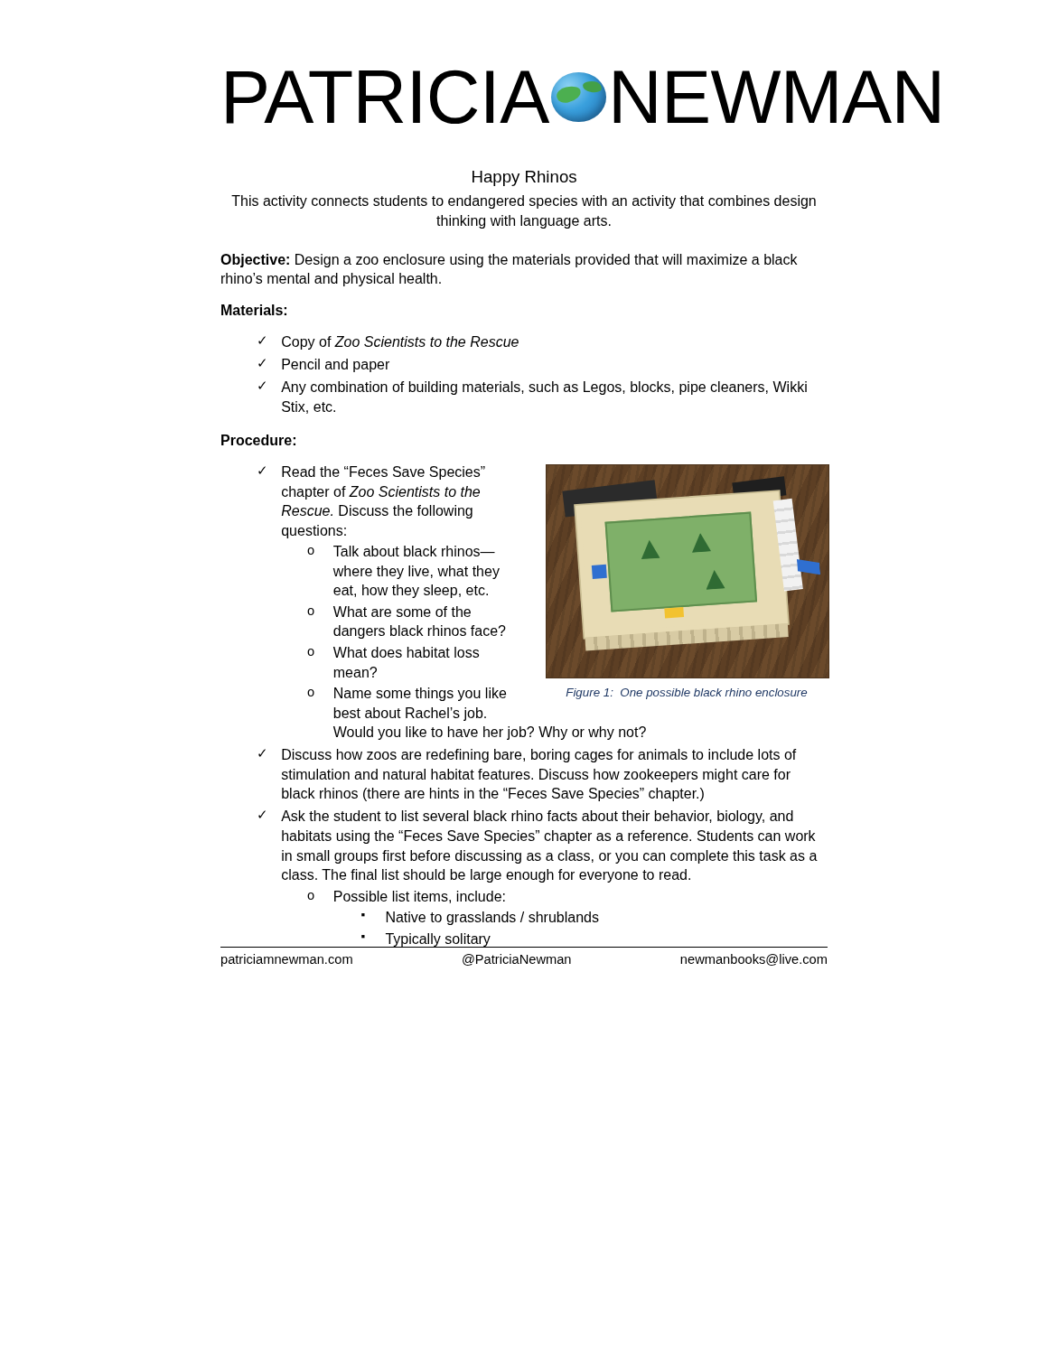PATRICIA NEWMAN
Happy Rhinos
This activity connects students to endangered species with an activity that combines design thinking with language arts.
Objective: Design a zoo enclosure using the materials provided that will maximize a black rhino’s mental and physical health.
Materials:
Copy of Zoo Scientists to the Rescue
Pencil and paper
Any combination of building materials, such as Legos, blocks, pipe cleaners, Wikki Stix, etc.
Procedure:
Figure 1: One possible black rhino enclosure
Read the “Feces Save Species” chapter of Zoo Scientists to the Rescue. Discuss the following questions:
Talk about black rhinos—where they live, what they eat, how they sleep, etc.
What are some of the dangers black rhinos face?
What does habitat loss mean?
Name some things you like best about Rachel’s job. Would you like to have her job? Why or why not?
Discuss how zoos are redefining bare, boring cages for animals to include lots of stimulation and natural habitat features. Discuss how zookeepers might care for black rhinos (there are hints in the “Feces Save Species” chapter.)
Ask the student to list several black rhino facts about their behavior, biology, and habitats using the “Feces Save Species” chapter as a reference. Students can work in small groups first before discussing as a class, or you can complete this task as a class. The final list should be large enough for everyone to read.
Possible list items, include:
Native to grasslands / shrublands
Typically solitary
patriciamnewman.com @PatriciaNewman newmanbooks@live.com